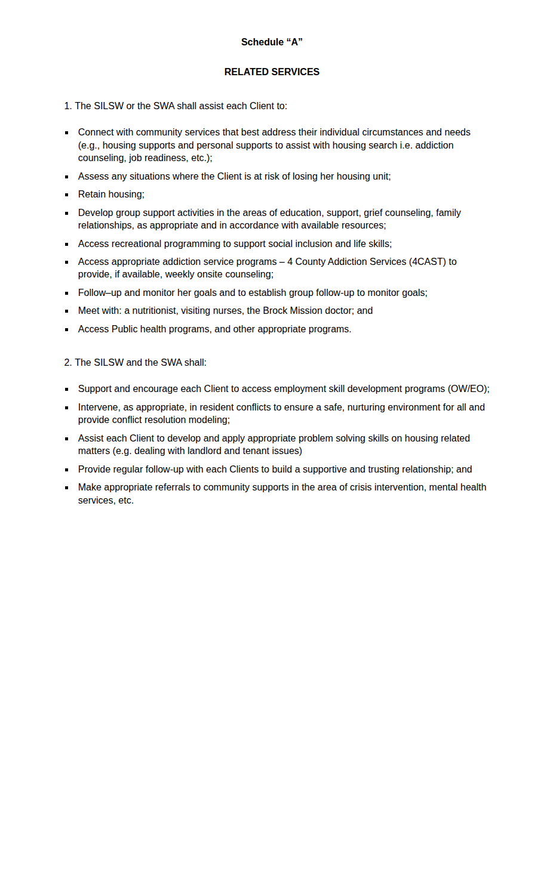Schedule “A”
RELATED SERVICES
The SILSW or the SWA shall assist each Client to:
Connect with community services that best address their individual circumstances and needs (e.g., housing supports and personal supports to assist with housing search i.e. addiction counseling, job readiness, etc.);
Assess any situations where the Client is at risk of losing her housing unit;
Retain housing;
Develop group support activities in the areas of education, support, grief counseling, family relationships, as appropriate and in accordance with available resources;
Access recreational programming to support social inclusion and life skills;
Access appropriate addiction service programs – 4 County Addiction Services (4CAST) to provide, if available, weekly onsite counseling;
Follow–up and monitor her goals and to establish group follow-up to monitor goals;
Meet with: a nutritionist, visiting nurses, the Brock Mission doctor; and
Access Public health programs, and other appropriate programs.
The SILSW and the SWA shall:
Support and encourage each Client to access employment skill development programs (OW/EO);
Intervene, as appropriate, in resident conflicts to ensure a safe, nurturing environment for all and provide conflict resolution modeling;
Assist each Client to develop and apply appropriate problem solving skills on housing related matters (e.g. dealing with landlord and tenant issues)
Provide regular follow-up with each Clients to build a supportive and trusting relationship; and
Make appropriate referrals to community supports in the area of crisis intervention, mental health services, etc.